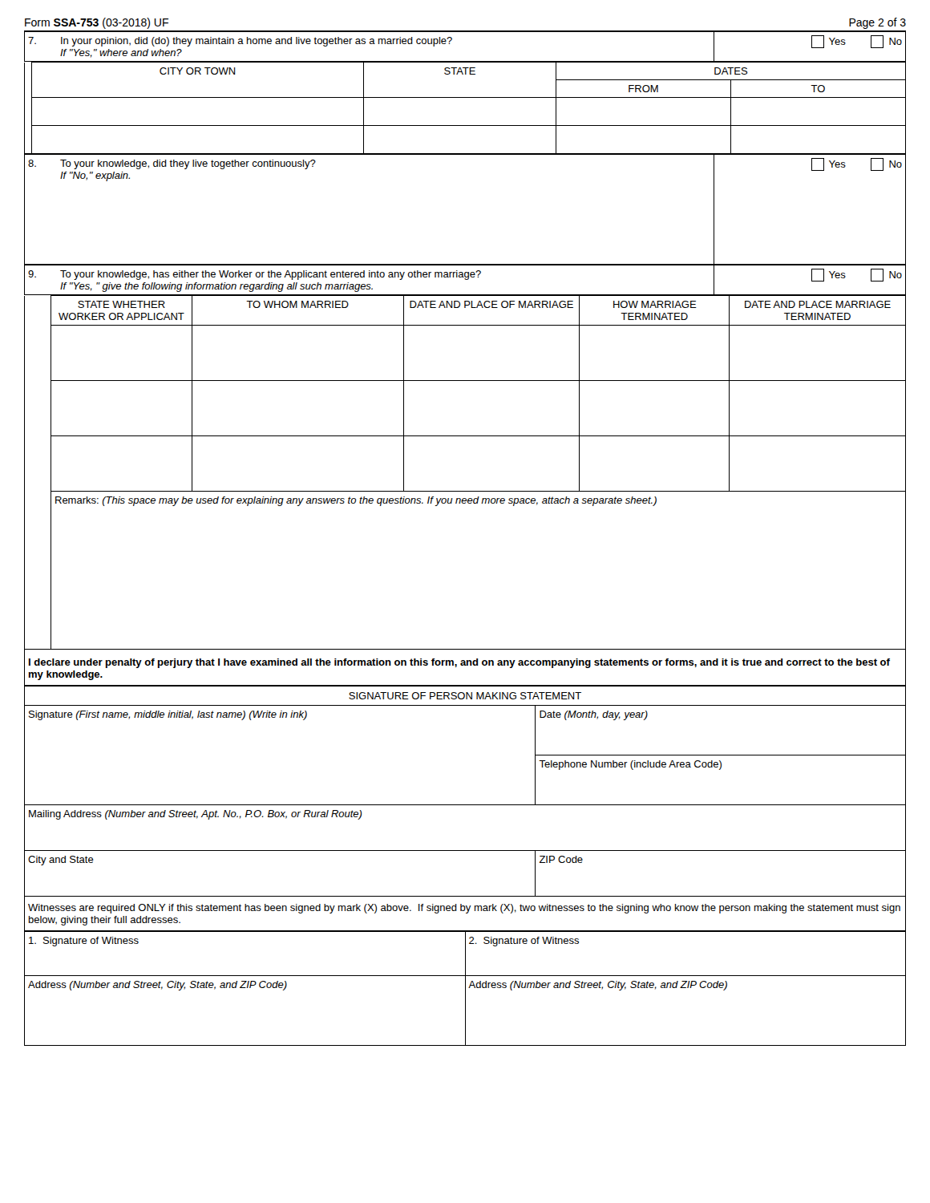Form SSA-753 (03-2018) UF
Page 2 of 3
| 7. | In your opinion, did (do) they maintain a home and live together as a married couple? If "Yes," where and when? | Yes No |
| | CITY OR TOWN | STATE | DATES |
| | FROM | TO |
| 8. | To your knowledge, did they live together continuously? If "No," explain. | Yes No |
| 9. | To your knowledge, has either the Worker or the Applicant entered into any other marriage? If "Yes, " give the following information regarding all such marriages. | Yes No |
| | STATE WHETHER WORKER OR APPLICANT | TO WHOM MARRIED | DATE AND PLACE OF MARRIAGE | HOW MARRIAGE TERMINATED | DATE AND PLACE MARRIAGE TERMINATED |
| | Remarks: (This space may be used for explaining any answers to the questions. If you need more space, attach a separate sheet.) |
I declare under penalty of perjury that I have examined all the information on this form, and on any accompanying statements or forms, and it is true and correct to the best of my knowledge.
| SIGNATURE OF PERSON MAKING STATEMENT |
| Signature (First name, middle initial, last name) (Write in ink) | Date (Month, day, year) |
| Telephone Number (include Area Code) |
| Mailing Address (Number and Street, Apt. No., P.O. Box, or Rural Route) |
| City and State | ZIP Code |
Witnesses are required ONLY if this statement has been signed by mark (X) above. If signed by mark (X), two witnesses to the signing who know the person making the statement must sign below, giving their full addresses.
| 1. Signature of Witness | 2. Signature of Witness |
| Address (Number and Street, City, State, and ZIP Code) | Address (Number and Street, City, State, and ZIP Code) |